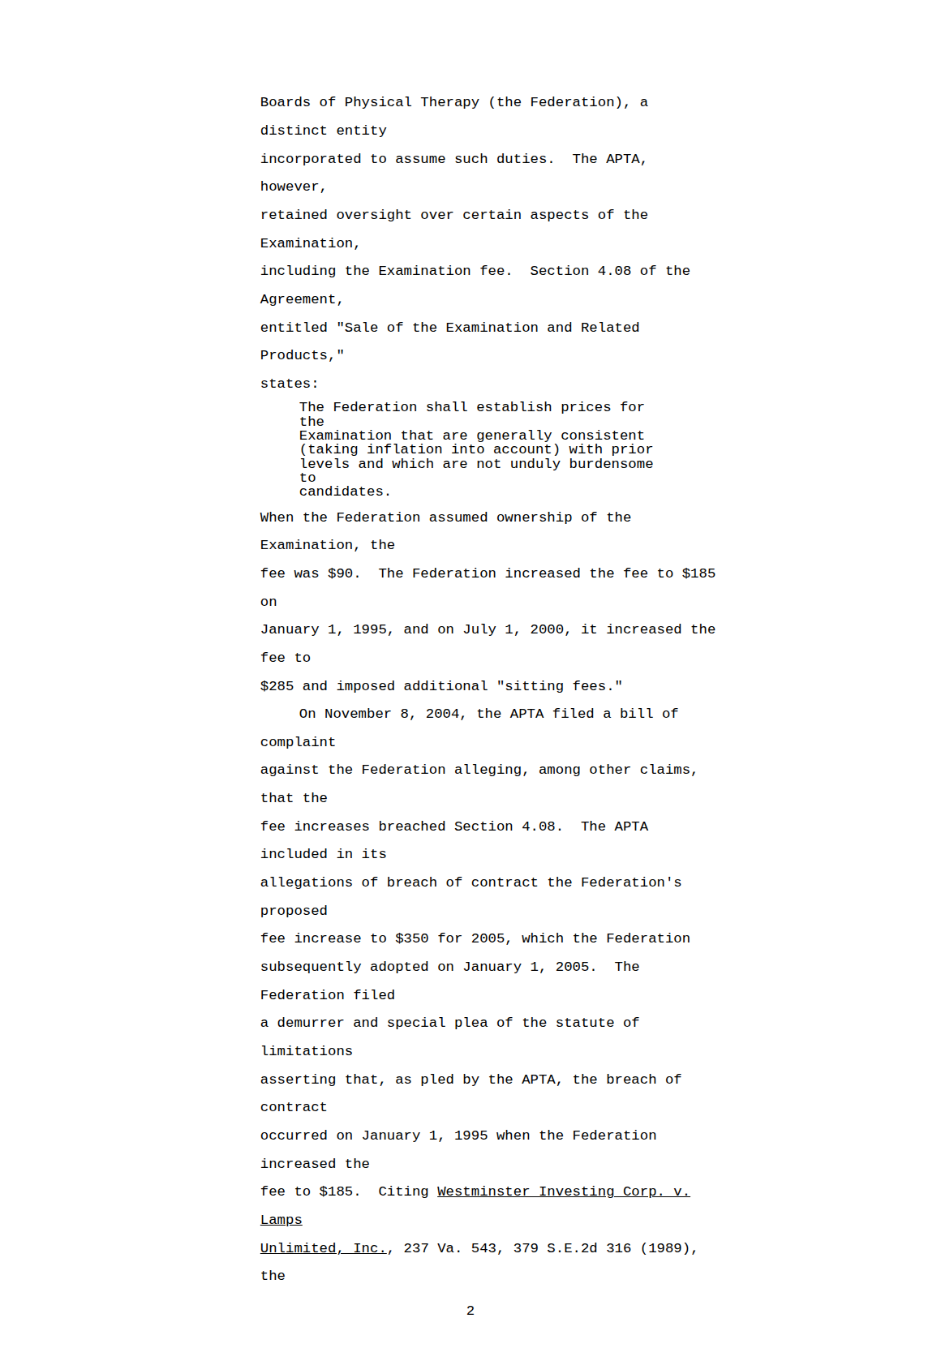Boards of Physical Therapy (the Federation), a distinct entity
incorporated to assume such duties. The APTA, however,
retained oversight over certain aspects of the Examination,
including the Examination fee. Section 4.08 of the Agreement,
entitled "Sale of the Examination and Related Products,"
states:
The Federation shall establish prices for the
Examination that are generally consistent
(taking inflation into account) with prior
levels and which are not unduly burdensome to
candidates.
When the Federation assumed ownership of the Examination, the
fee was $90. The Federation increased the fee to $185 on
January 1, 1995, and on July 1, 2000, it increased the fee to
$285 and imposed additional "sitting fees."
On November 8, 2004, the APTA filed a bill of complaint
against the Federation alleging, among other claims, that the
fee increases breached Section 4.08. The APTA included in its
allegations of breach of contract the Federation's proposed
fee increase to $350 for 2005, which the Federation
subsequently adopted on January 1, 2005. The Federation filed
a demurrer and special plea of the statute of limitations
asserting that, as pled by the APTA, the breach of contract
occurred on January 1, 1995 when the Federation increased the
fee to $185. Citing Westminster Investing Corp. v. Lamps
Unlimited, Inc., 237 Va. 543, 379 S.E.2d 316 (1989), the
2